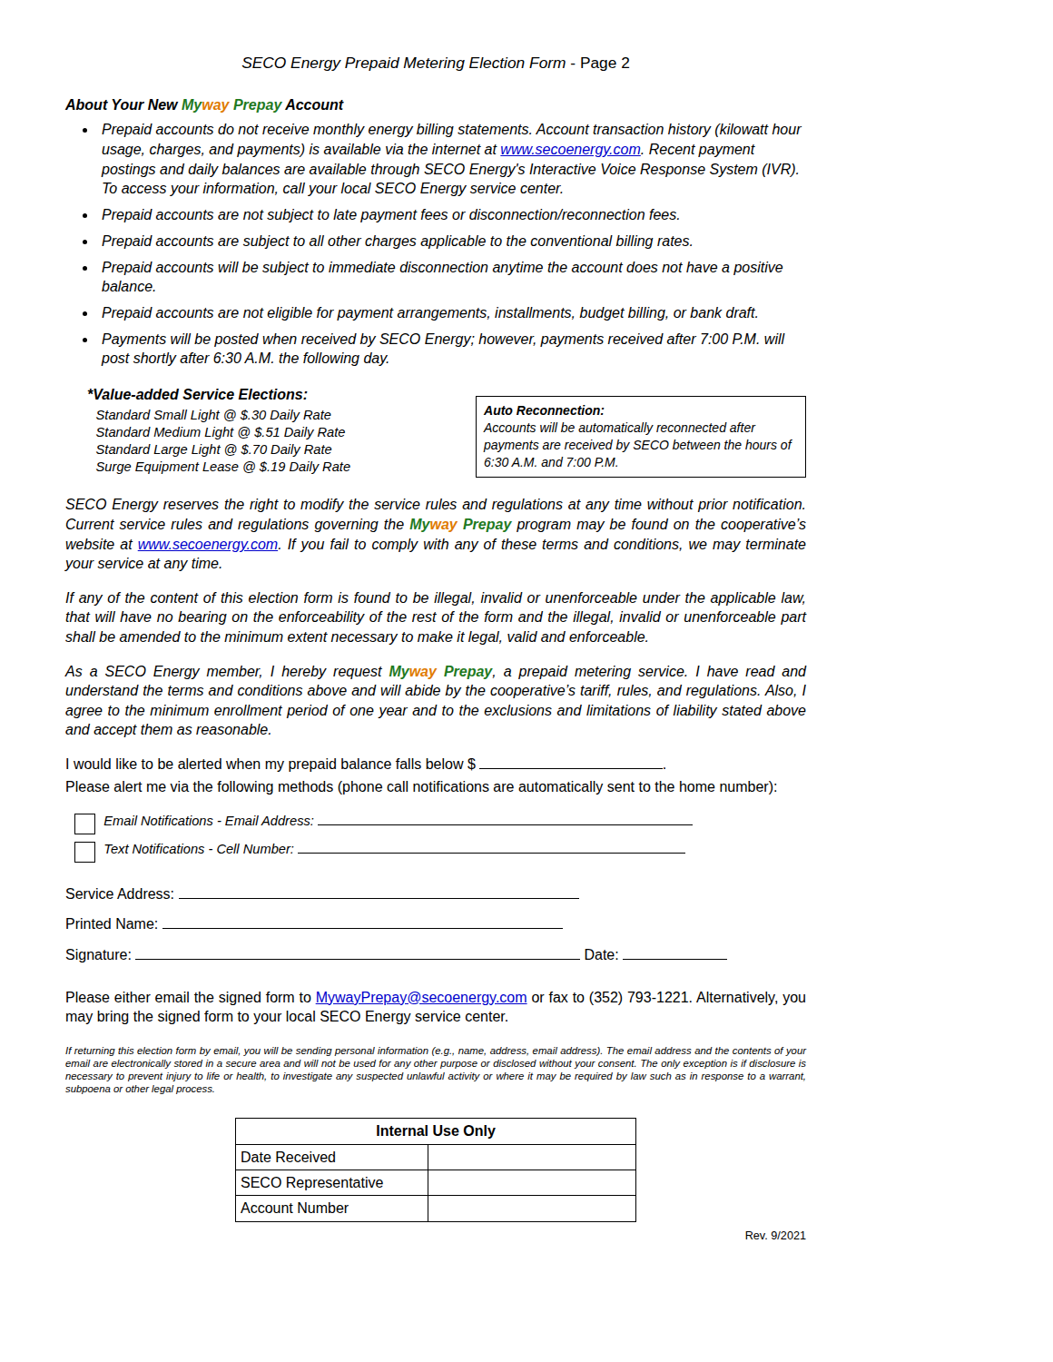SECO Energy Prepaid Metering Election Form - Page 2
About Your New My way Prepay Account
Prepaid accounts do not receive monthly energy billing statements. Account transaction history (kilowatt hour usage, charges, and payments) is available via the internet at www.secoenergy.com. Recent payment postings and daily balances are available through SECO Energy's Interactive Voice Response System (IVR). To access your information, call your local SECO Energy service center.
Prepaid accounts are not subject to late payment fees or disconnection/reconnection fees.
Prepaid accounts are subject to all other charges applicable to the conventional billing rates.
Prepaid accounts will be subject to immediate disconnection anytime the account does not have a positive balance.
Prepaid accounts are not eligible for payment arrangements, installments, budget billing, or bank draft.
Payments will be posted when received by SECO Energy; however, payments received after 7:00 P.M. will post shortly after 6:30 A.M. the following day.
*Value-added Service Elections:
Standard Small Light @ $.30 Daily Rate
Standard Medium Light @ $.51 Daily Rate
Standard Large Light @ $.70 Daily Rate
Surge Equipment Lease @ $.19 Daily Rate
Auto Reconnection:
Accounts will be automatically reconnected after payments are received by SECO between the hours of 6:30 A.M. and 7:00 P.M.
SECO Energy reserves the right to modify the service rules and regulations at any time without prior notification. Current service rules and regulations governing the My way Prepay program may be found on the cooperative’s website at www.secoenergy.com. If you fail to comply with any of these terms and conditions, we may terminate your service at any time.
If any of the content of this election form is found to be illegal, invalid or unenforceable under the applicable law, that will have no bearing on the enforceability of the rest of the form and the illegal, invalid or unenforceable part shall be amended to the minimum extent necessary to make it legal, valid and enforceable.
As a SECO Energy member, I hereby request My way Prepay, a prepaid metering service. I have read and understand the terms and conditions above and will abide by the cooperative’s tariff, rules, and regulations. Also, I agree to the minimum enrollment period of one year and to the exclusions and limitations of liability stated above and accept them as reasonable.
I would like to be alerted when my prepaid balance falls below $ .
Please alert me via the following methods (phone call notifications are automatically sent to the home number):
Email Notifications - Email Address:
Text Notifications - Cell Number:
Service Address:
Printed Name:
Signature: Date:
Please either email the signed form to MywayPrepay@secoenergy.com or fax to (352) 793-1221. Alternatively, you may bring the signed form to your local SECO Energy service center.
If returning this election form by email, you will be sending personal information (e.g., name, address, email address). The email address and the contents of your email are electronically stored in a secure area and will not be used for any other purpose or disclosed without your consent. The only exception is if disclosure is necessary to prevent injury to life or health, to investigate any suspected unlawful activity or where it may be required by law such as in response to a warrant, subpoena or other legal process.
| Internal Use Only |
| --- |
| Date Received | |
| SECO Representative | |
| Account Number | |
Rev. 9/2021